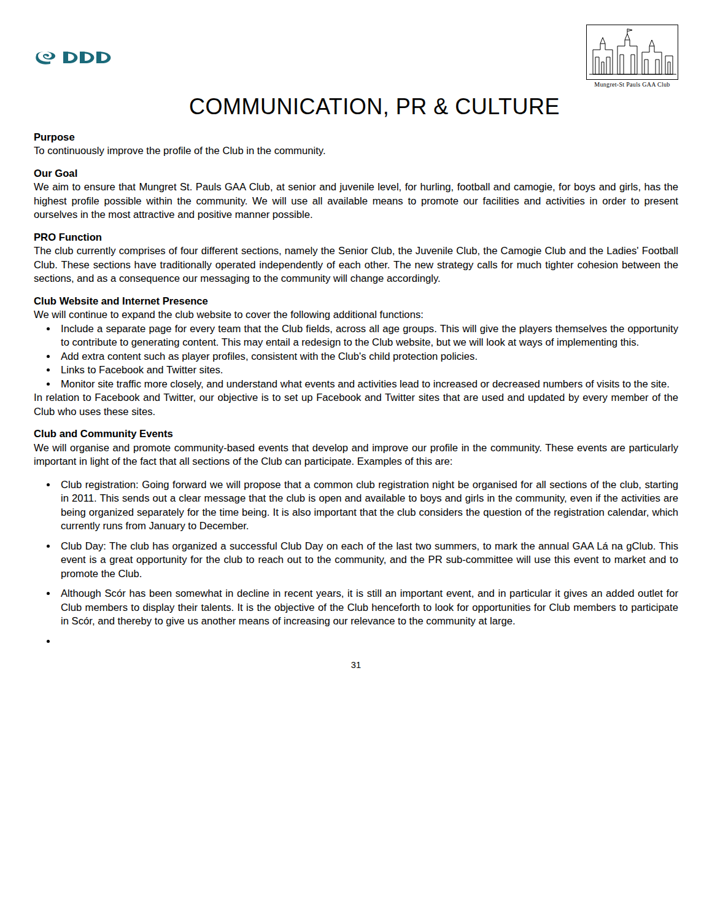Mungret-St Pauls GAA Club
COMMUNICATION, PR & CULTURE
Purpose
To continuously improve the profile of the Club in the community.
Our Goal
We aim to ensure that Mungret St. Pauls GAA Club, at senior and juvenile level, for hurling, football and camogie, for boys and girls, has the highest profile possible within the community. We will use all available means to promote our facilities and activities in order to present ourselves in the most attractive and positive manner possible.
PRO Function
The club currently comprises of four different sections, namely the Senior Club, the Juvenile Club, the Camogie Club and the Ladies' Football Club. These sections have traditionally operated independently of each other. The new strategy calls for much tighter cohesion between the sections, and as a consequence our messaging to the community will change accordingly.
Club Website and Internet Presence
We will continue to expand the club website to cover the following additional functions:
Include a separate page for every team that the Club fields, across all age groups. This will give the players themselves the opportunity to contribute to generating content. This may entail a redesign to the Club website, but we will look at ways of implementing this.
Add extra content such as player profiles, consistent with the Club's child protection policies.
Links to Facebook and Twitter sites.
Monitor site traffic more closely, and understand what events and activities lead to increased or decreased numbers of visits to the site.
In relation to Facebook and Twitter, our objective is to set up Facebook and Twitter sites that are used and updated by every member of the Club who uses these sites.
Club and Community Events
We will organise and promote community-based events that develop and improve our profile in the community. These events are particularly important in light of the fact that all sections of the Club can participate. Examples of this are:
Club registration: Going forward we will propose that a common club registration night be organised for all sections of the club, starting in 2011. This sends out a clear message that the club is open and available to boys and girls in the community, even if the activities are being organized separately for the time being. It is also important that the club considers the question of the registration calendar, which currently runs from January to December.
Club Day: The club has organized a successful Club Day on each of the last two summers, to mark the annual GAA Lá na gClub. This event is a great opportunity for the club to reach out to the community, and the PR sub-committee will use this event to market and to promote the Club.
Although Scór has been somewhat in decline in recent years, it is still an important event, and in particular it gives an added outlet for Club members to display their talents. It is the objective of the Club henceforth to look for opportunities for Club members to participate in Scór, and thereby to give us another means of increasing our relevance to the community at large.
31